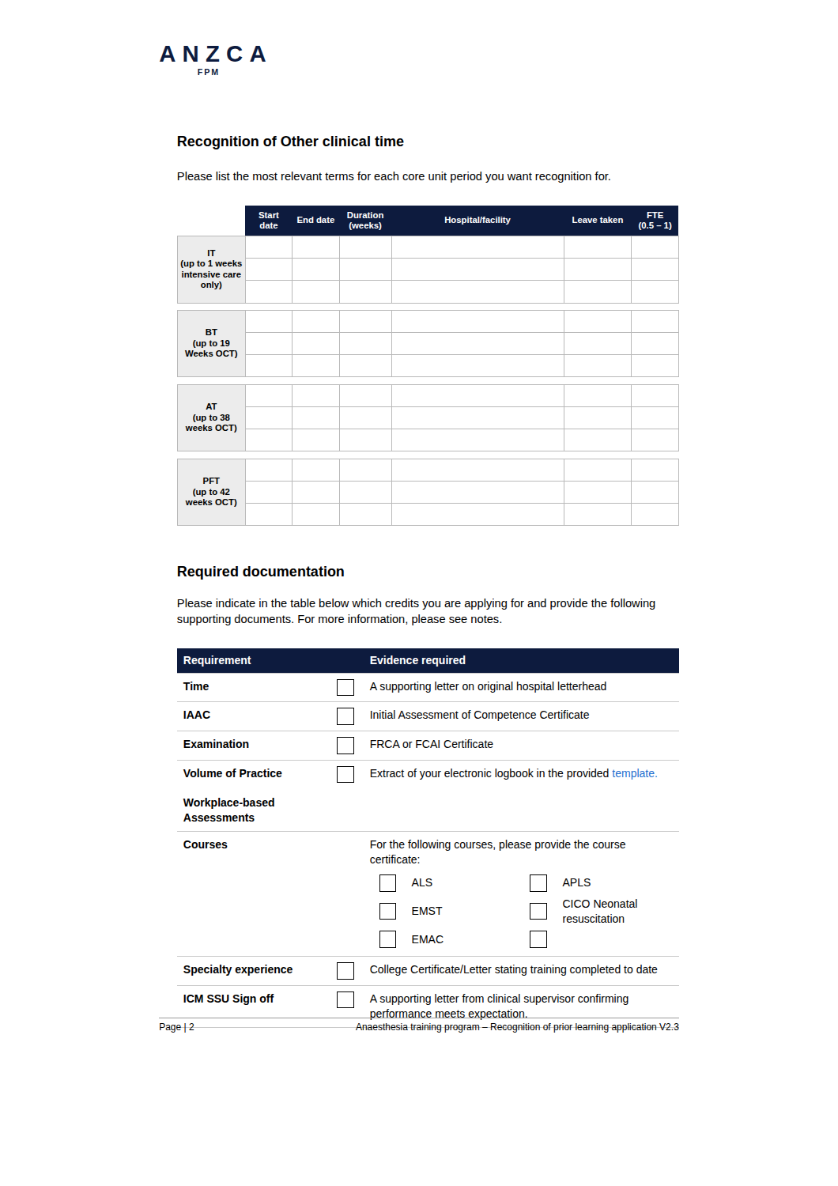ANZCA
FPM
Recognition of Other clinical time
Please list the most relevant terms for each core unit period you want recognition for.
| | Start date | End date | Duration (weeks) | Hospital/facility | Leave taken | FTE (0.5 – 1) |
| --- | --- | --- | --- | --- | --- | --- |
| IT (up to 1 weeks intensive care only) | | | | | | |
| BT (up to 19 Weeks OCT) | | | | | | |
| AT (up to 38 weeks OCT) | | | | | | |
| PFT (up to 42 weeks OCT) | | | | | | |
Required documentation
Please indicate in the table below which credits you are applying for and provide the following supporting documents. For more information, please see notes.
| Requirement | | Evidence required |
| --- | --- | --- |
| Time | | A supporting letter on original hospital letterhead |
| IAAC | | Initial Assessment of Competence Certificate |
| Examination | | FRCA or FCAI Certificate |
| Volume of Practice Workplace-based Assessments | | Extract of your electronic logbook in the provided template. |
| Courses | | For the following courses, please provide the course certificate: ALS APLS EMST CICO Neonatal resuscitation EMAC |
| Specialty experience | | College Certificate/Letter stating training completed to date |
| ICM SSU Sign off | | A supporting letter from clinical supervisor confirming performance meets expectation. |
Page | 2
Anaesthesia training program – Recognition of prior learning application V2.3